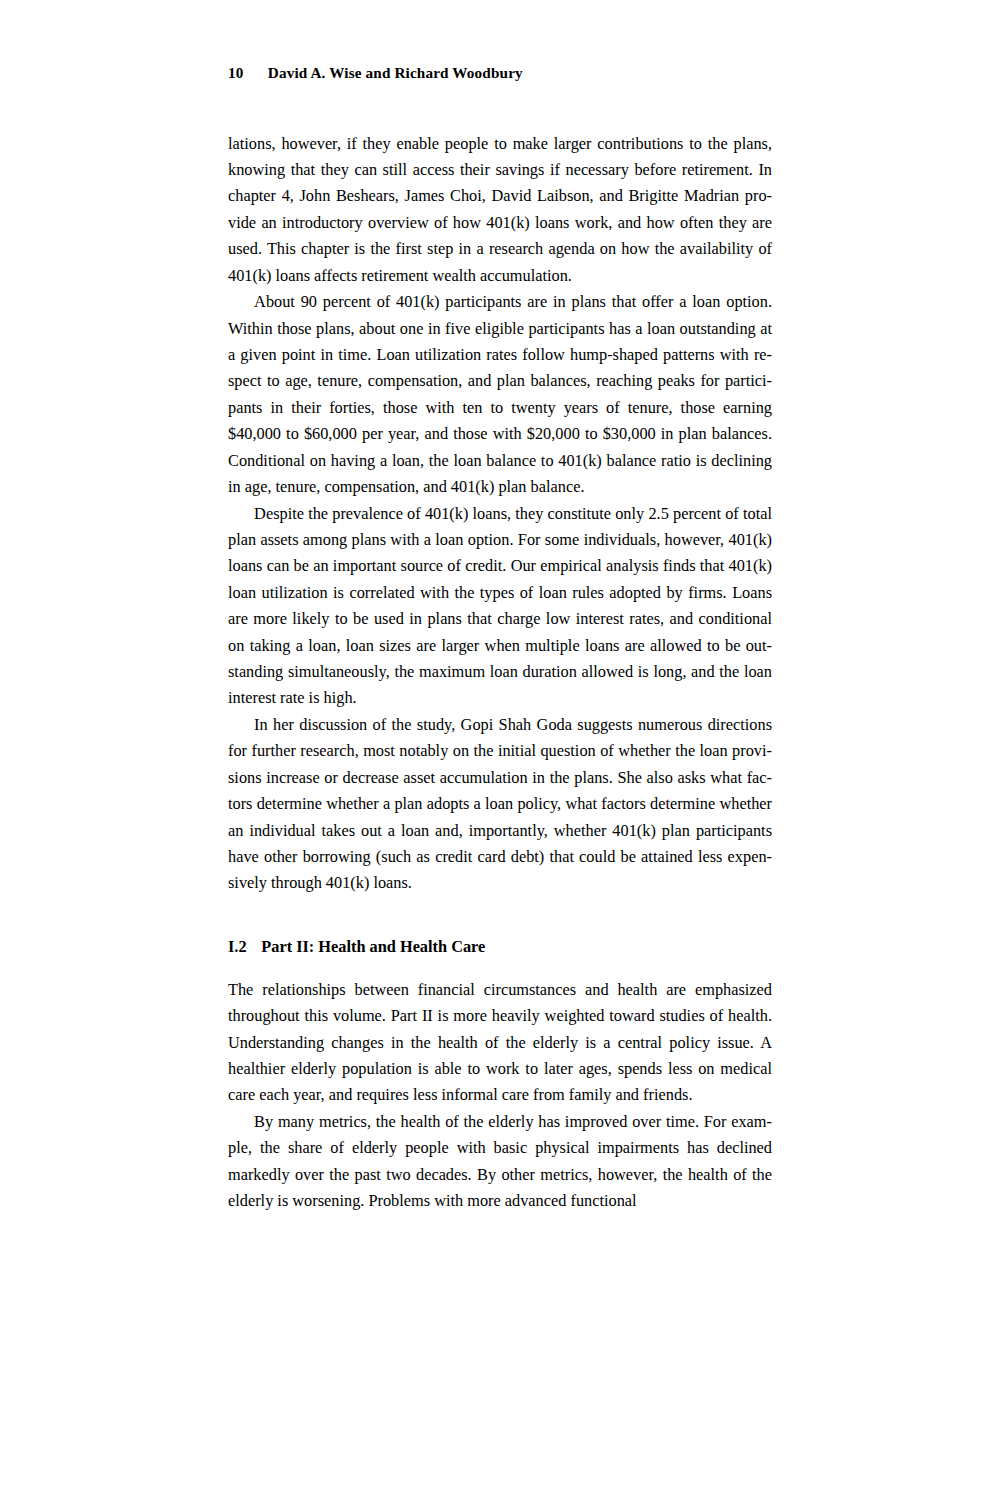10 David A. Wise and Richard Woodbury
lations, however, if they enable people to make larger contributions to the plans, knowing that they can still access their savings if necessary before retirement. In chapter 4, John Beshears, James Choi, David Laibson, and Brigitte Madrian provide an introductory overview of how 401(k) loans work, and how often they are used. This chapter is the first step in a research agenda on how the availability of 401(k) loans affects retirement wealth accumulation.
About 90 percent of 401(k) participants are in plans that offer a loan option. Within those plans, about one in five eligible participants has a loan outstanding at a given point in time. Loan utilization rates follow hump-shaped patterns with respect to age, tenure, compensation, and plan balances, reaching peaks for participants in their forties, those with ten to twenty years of tenure, those earning $40,000 to $60,000 per year, and those with $20,000 to $30,000 in plan balances. Conditional on having a loan, the loan balance to 401(k) balance ratio is declining in age, tenure, compensation, and 401(k) plan balance.
Despite the prevalence of 401(k) loans, they constitute only 2.5 percent of total plan assets among plans with a loan option. For some individuals, however, 401(k) loans can be an important source of credit. Our empirical analysis finds that 401(k) loan utilization is correlated with the types of loan rules adopted by firms. Loans are more likely to be used in plans that charge low interest rates, and conditional on taking a loan, loan sizes are larger when multiple loans are allowed to be outstanding simultaneously, the maximum loan duration allowed is long, and the loan interest rate is high.
In her discussion of the study, Gopi Shah Goda suggests numerous directions for further research, most notably on the initial question of whether the loan provisions increase or decrease asset accumulation in the plans. She also asks what factors determine whether a plan adopts a loan policy, what factors determine whether an individual takes out a loan and, importantly, whether 401(k) plan participants have other borrowing (such as credit card debt) that could be attained less expensively through 401(k) loans.
I.2 Part II: Health and Health Care
The relationships between financial circumstances and health are emphasized throughout this volume. Part II is more heavily weighted toward studies of health. Understanding changes in the health of the elderly is a central policy issue. A healthier elderly population is able to work to later ages, spends less on medical care each year, and requires less informal care from family and friends.
By many metrics, the health of the elderly has improved over time. For example, the share of elderly people with basic physical impairments has declined markedly over the past two decades. By other metrics, however, the health of the elderly is worsening. Problems with more advanced functional